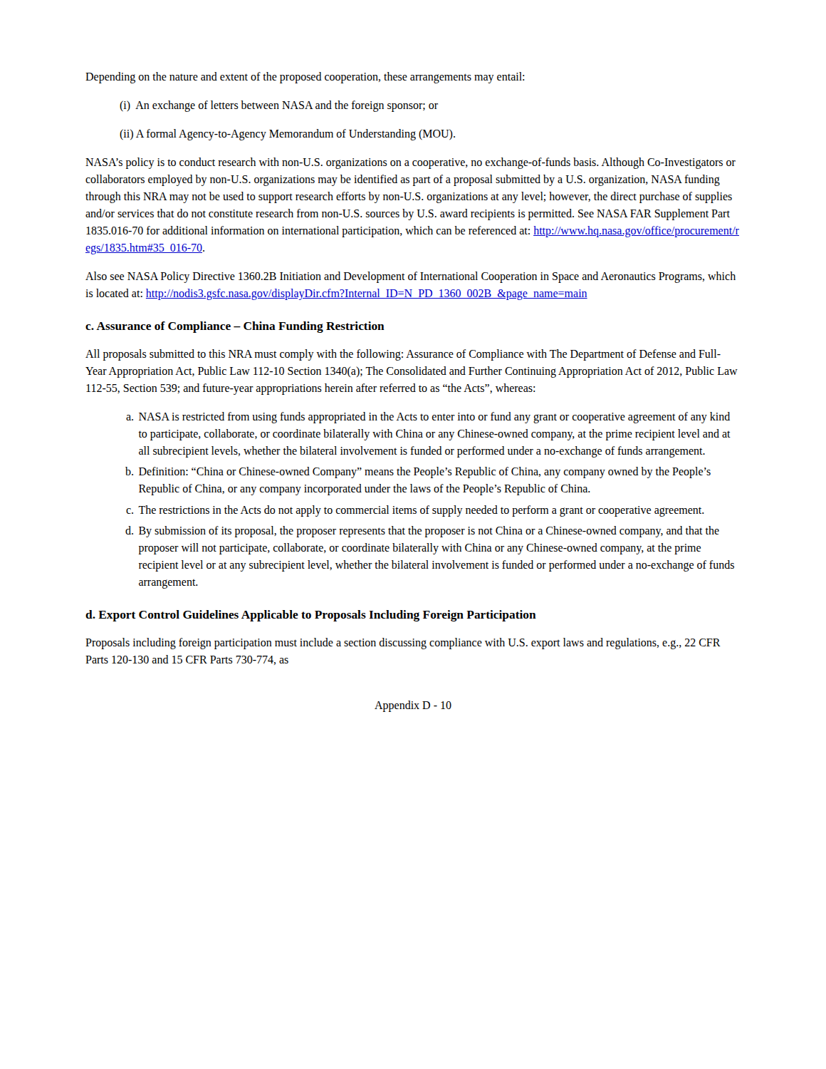Depending on the nature and extent of the proposed cooperation, these arrangements may entail:
(i) An exchange of letters between NASA and the foreign sponsor; or
(ii) A formal Agency-to-Agency Memorandum of Understanding (MOU).
NASA’s policy is to conduct research with non-U.S. organizations on a cooperative, no exchange-of-funds basis. Although Co-Investigators or collaborators employed by non-U.S. organizations may be identified as part of a proposal submitted by a U.S. organization, NASA funding through this NRA may not be used to support research efforts by non-U.S. organizations at any level; however, the direct purchase of supplies and/or services that do not constitute research from non-U.S. sources by U.S. award recipients is permitted. See NASA FAR Supplement Part 1835.016-70 for additional information on international participation, which can be referenced at: http://www.hq.nasa.gov/office/procurement/regs/1835.htm#35_016-70.
Also see NASA Policy Directive 1360.2B Initiation and Development of International Cooperation in Space and Aeronautics Programs, which is located at: http://nodis3.gsfc.nasa.gov/displayDir.cfm?Internal_ID=N_PD_1360_002B_&page_name=main
c. Assurance of Compliance – China Funding Restriction
All proposals submitted to this NRA must comply with the following: Assurance of Compliance with The Department of Defense and Full-Year Appropriation Act, Public Law 112-10 Section 1340(a); The Consolidated and Further Continuing Appropriation Act of 2012, Public Law 112-55, Section 539; and future-year appropriations herein after referred to as “the Acts”, whereas:
NASA is restricted from using funds appropriated in the Acts to enter into or fund any grant or cooperative agreement of any kind to participate, collaborate, or coordinate bilaterally with China or any Chinese-owned company, at the prime recipient level and at all subrecipient levels, whether the bilateral involvement is funded or performed under a no-exchange of funds arrangement.
Definition: “China or Chinese-owned Company” means the People’s Republic of China, any company owned by the People’s Republic of China, or any company incorporated under the laws of the People’s Republic of China.
The restrictions in the Acts do not apply to commercial items of supply needed to perform a grant or cooperative agreement.
By submission of its proposal, the proposer represents that the proposer is not China or a Chinese-owned company, and that the proposer will not participate, collaborate, or coordinate bilaterally with China or any Chinese-owned company, at the prime recipient level or at any subrecipient level, whether the bilateral involvement is funded or performed under a no-exchange of funds arrangement.
d. Export Control Guidelines Applicable to Proposals Including Foreign Participation
Proposals including foreign participation must include a section discussing compliance with U.S. export laws and regulations, e.g., 22 CFR Parts 120-130 and 15 CFR Parts 730-774, as
Appendix D - 10